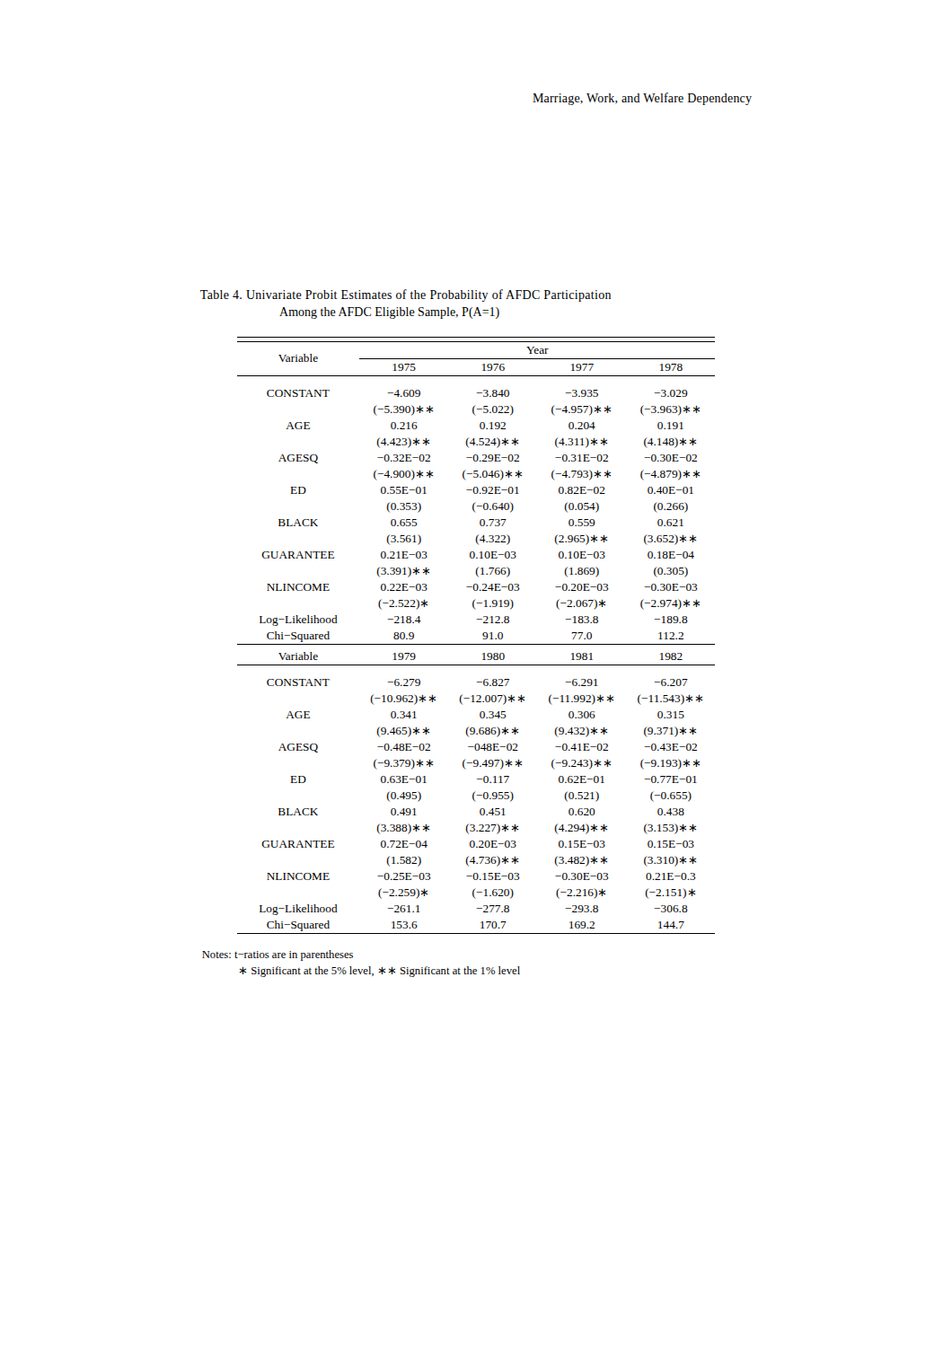Marriage, Work, and Welfare Dependency
Table 4. Univariate Probit Estimates of the Probability of AFDC Participation Among the AFDC Eligible Sample, P(A=1)
| Variable | Year |
| 1975 | 1976 | 1977 | 1978 |
| CONSTANT | −4.609 | −3.840 | −3.935 | −3.029 |
| | (−5.390)∗∗ | (−5.022) | (−4.957)∗∗ | (−3.963)∗∗ |
| AGE | 0.216 | 0.192 | 0.204 | 0.191 |
| | (4.423)∗∗ | (4.524)∗∗ | (4.311)∗∗ | (4.148)∗∗ |
| AGESQ | −0.32E−02 | −0.29E−02 | −0.31E−02 | −0.30E−02 |
| | (−4.900)∗∗ | (−5.046)∗∗ | (−4.793)∗∗ | (−4.879)∗∗ |
| ED | 0.55E−01 | −0.92E−01 | 0.82E−02 | 0.40E−01 |
| | (0.353) | (−0.640) | (0.054) | (0.266) |
| BLACK | 0.655 | 0.737 | 0.559 | 0.621 |
| | (3.561) | (4.322) | (2.965)∗∗ | (3.652)∗∗ |
| GUARANTEE | 0.21E−03 | 0.10E−03 | 0.10E−03 | 0.18E−04 |
| | (3.391)∗∗ | (1.766) | (1.869) | (0.305) |
| NLINCOME | 0.22E−03 | −0.24E−03 | −0.20E−03 | −0.30E−03 |
| | (−2.522)∗ | (−1.919) | (−2.067)∗ | (−2.974)∗∗ |
| Log−Likelihood | −218.4 | −212.8 | −183.8 | −189.8 |
| Chi−Squared | 80.9 | 91.0 | 77.0 | 112.2 |
| Variable | 1979 | 1980 | 1981 | 1982 |
| CONSTANT | −6.279 | −6.827 | −6.291 | −6.207 |
| | (−10.962)∗∗ | (−12.007)∗∗ | (−11.992)∗∗ | (−11.543)∗∗ |
| AGE | 0.341 | 0.345 | 0.306 | 0.315 |
| | (9.465)∗∗ | (9.686)∗∗ | (9.432)∗∗ | (9.371)∗∗ |
| AGESQ | −0.48E−02 | −048E−02 | −0.41E−02 | −0.43E−02 |
| | (−9.379)∗∗ | (−9.497)∗∗ | (−9.243)∗∗ | (−9.193)∗∗ |
| ED | 0.63E−01 | −0.117 | 0.62E−01 | −0.77E−01 |
| | (0.495) | (−0.955) | (0.521) | (−0.655) |
| BLACK | 0.491 | 0.451 | 0.620 | 0.438 |
| | (3.388)∗∗ | (3.227)∗∗ | (4.294)∗∗ | (3.153)∗∗ |
| GUARANTEE | 0.72E−04 | 0.20E−03 | 0.15E−03 | 0.15E−03 |
| | (1.582) | (4.736)∗∗ | (3.482)∗∗ | (3.310)∗∗ |
| NLINCOME | −0.25E−03 | −0.15E−03 | −0.30E−03 | 0.21E−0.3 |
| | (−2.259)∗ | (−1.620) | (−2.216)∗ | (−2.151)∗ |
| Log−Likelihood | −261.1 | −277.8 | −293.8 | −306.8 |
| Chi−Squared | 153.6 | 170.7 | 169.2 | 144.7 |
Notes: t−ratios are in parentheses ∗ Significant at the 5% level, ∗∗ Significant at the 1% level